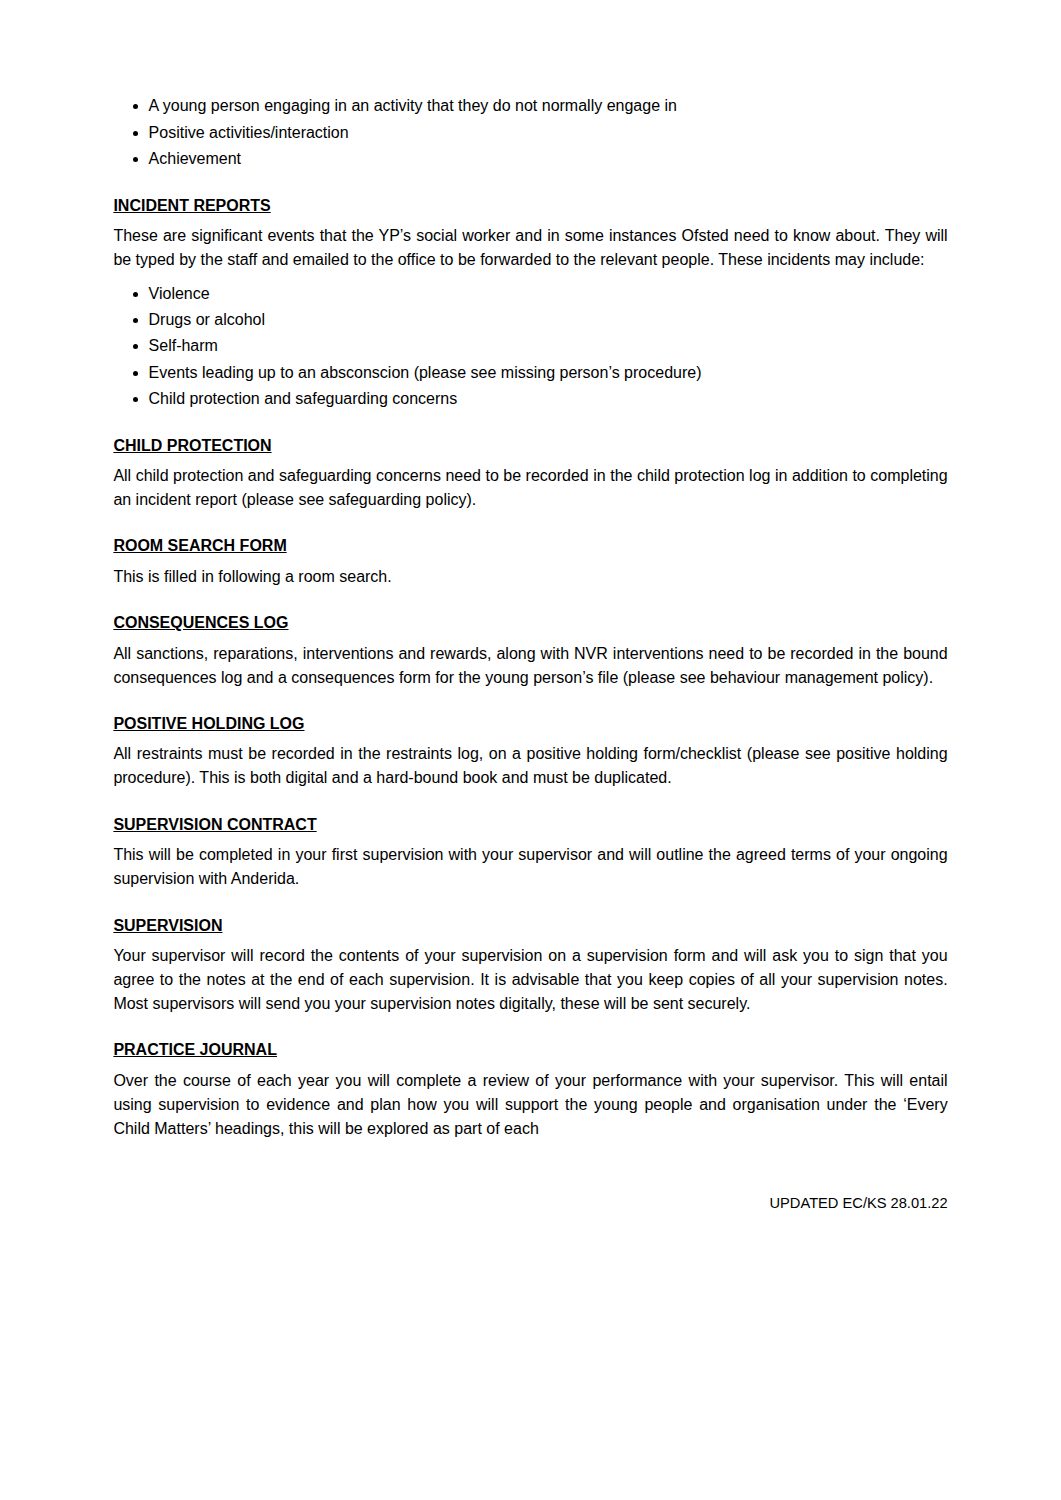A young person engaging in an activity that they do not normally engage in
Positive activities/interaction
Achievement
Incident Reports
These are significant events that the YP’s social worker and in some instances Ofsted need to know about. They will be typed by the staff and emailed to the office to be forwarded to the relevant people. These incidents may include:
Violence
Drugs or alcohol
Self-harm
Events leading up to an absconscion (please see missing person’s procedure)
Child protection and safeguarding concerns
Child Protection
All child protection and safeguarding concerns need to be recorded in the child protection log in addition to completing an incident report (please see safeguarding policy).
Room Search Form
This is filled in following a room search.
Consequences Log
All sanctions, reparations, interventions and rewards, along with NVR interventions need to be recorded in the bound consequences log and a consequences form for the young person’s file (please see behaviour management policy).
Positive Holding Log
All restraints must be recorded in the restraints log, on a positive holding form/checklist (please see positive holding procedure). This is both digital and a hard-bound book and must be duplicated.
Supervision Contract
This will be completed in your first supervision with your supervisor and will outline the agreed terms of your ongoing supervision with Anderida.
Supervision
Your supervisor will record the contents of your supervision on a supervision form and will ask you to sign that you agree to the notes at the end of each supervision. It is advisable that you keep copies of all your supervision notes. Most supervisors will send you your supervision notes digitally, these will be sent securely.
Practice Journal
Over the course of each year you will complete a review of your performance with your supervisor. This will entail using supervision to evidence and plan how you will support the young people and organisation under the ‘Every Child Matters’ headings, this will be explored as part of each
UPDATED EC/KS 28.01.22